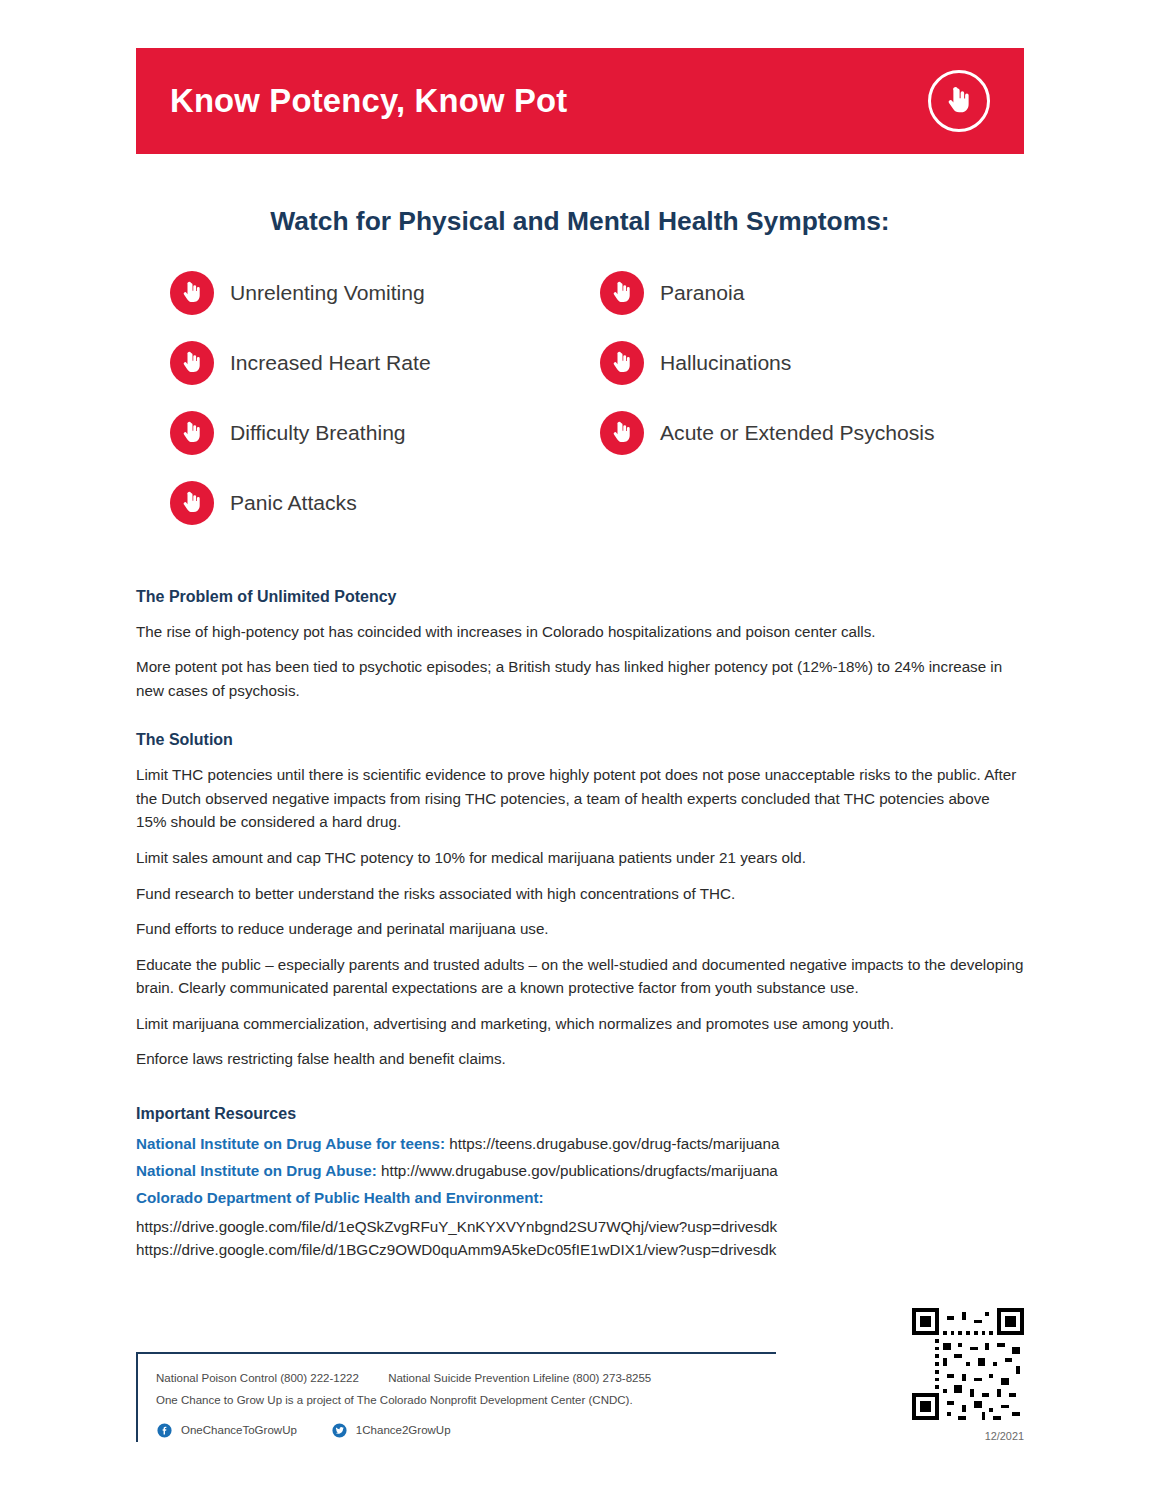Know Potency, Know Pot
Watch for Physical and Mental Health Symptoms:
Unrelenting Vomiting
Paranoia
Increased Heart Rate
Hallucinations
Difficulty Breathing
Acute or Extended Psychosis
Panic Attacks
The Problem of Unlimited Potency
The rise of high-potency pot has coincided with increases in Colorado hospitalizations and poison center calls.
More potent pot has been tied to psychotic episodes; a British study has linked higher potency pot (12%-18%) to 24% increase in new cases of psychosis.
The Solution
Limit THC potencies until there is scientific evidence to prove highly potent pot does not pose unacceptable risks to the public. After the Dutch observed negative impacts from rising THC potencies, a team of health experts concluded that THC potencies above 15% should be considered a hard drug.
Limit sales amount and cap THC potency to 10% for medical marijuana patients under 21 years old.
Fund research to better understand the risks associated with high concentrations of THC.
Fund efforts to reduce underage and perinatal marijuana use.
Educate the public – especially parents and trusted adults – on the well-studied and documented negative impacts to the developing brain. Clearly communicated parental expectations are a known protective factor from youth substance use.
Limit marijuana commercialization, advertising and marketing, which normalizes and promotes use among youth.
Enforce laws restricting false health and benefit claims.
Important Resources
National Institute on Drug Abuse for teens: https://teens.drugabuse.gov/drug-facts/marijuana
National Institute on Drug Abuse: http://www.drugabuse.gov/publications/drugfacts/marijuana
Colorado Department of Public Health and Environment:
https://drive.google.com/file/d/1eQSkZvgRFuY_KnKYXVYnbgnd2SU7WQhj/view?usp=drivesdk
https://drive.google.com/file/d/1BGCz9OWD0quAmm9A5keDc05fIE1wDIX1/view?usp=drivesdk
National Poison Control (800) 222-1222 National Suicide Prevention Lifeline (800) 273-8255
One Chance to Grow Up is a project of The Colorado Nonprofit Development Center (CNDC).
OneChanceToGrowUp
1Chance2GrowUp
12/2021